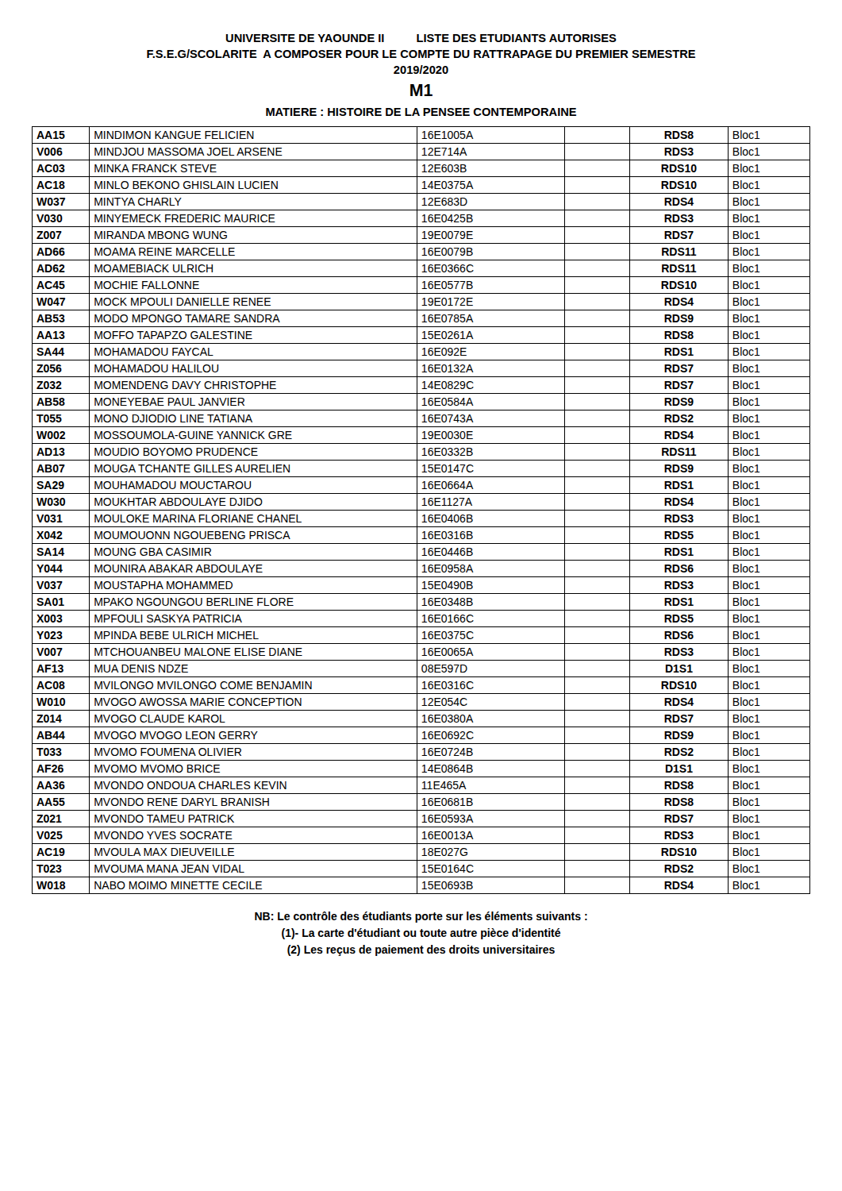UNIVERSITE DE YAOUNDE II LISTE DES ETUDIANTS AUTORISES
F.S.E.G/SCOLARITE A COMPOSER POUR LE COMPTE DU RATTRAPAGE DU PREMIER SEMESTRE
2019/2020
M1
MATIERE : HISTOIRE DE LA PENSEE CONTEMPORAINE
| AA15 | MINDIMON KANGUE FELICIEN | 16E1005A | | RDS8 | Bloc1 |
| V006 | MINDJOU MASSOMA JOEL ARSENE | 12E714A | | RDS3 | Bloc1 |
| AC03 | MINKA FRANCK STEVE | 12E603B | | RDS10 | Bloc1 |
| AC18 | MINLO BEKONO GHISLAIN LUCIEN | 14E0375A | | RDS10 | Bloc1 |
| W037 | MINTYA CHARLY | 12E683D | | RDS4 | Bloc1 |
| V030 | MINYEMECK FREDERIC MAURICE | 16E0425B | | RDS3 | Bloc1 |
| Z007 | MIRANDA MBONG WUNG | 19E0079E | | RDS7 | Bloc1 |
| AD66 | MOAMA REINE MARCELLE | 16E0079B | | RDS11 | Bloc1 |
| AD62 | MOAMEBIACK ULRICH | 16E0366C | | RDS11 | Bloc1 |
| AC45 | MOCHIE FALLONNE | 16E0577B | | RDS10 | Bloc1 |
| W047 | MOCK MPOULI DANIELLE RENEE | 19E0172E | | RDS4 | Bloc1 |
| AB53 | MODO MPONGO TAMARE SANDRA | 16E0785A | | RDS9 | Bloc1 |
| AA13 | MOFFO TAPAPZO GALESTINE | 15E0261A | | RDS8 | Bloc1 |
| SA44 | MOHAMADOU FAYCAL | 16E092E | | RDS1 | Bloc1 |
| Z056 | MOHAMADOU HALILOU | 16E0132A | | RDS7 | Bloc1 |
| Z032 | MOMENDENG DAVY CHRISTOPHE | 14E0829C | | RDS7 | Bloc1 |
| AB58 | MONEYEBAE PAUL JANVIER | 16E0584A | | RDS9 | Bloc1 |
| T055 | MONO DJIODIO LINE TATIANA | 16E0743A | | RDS2 | Bloc1 |
| W002 | MOSSOUMOLA-GUINE YANNICK GRE | 19E0030E | | RDS4 | Bloc1 |
| AD13 | MOUDIO BOYOMO PRUDENCE | 16E0332B | | RDS11 | Bloc1 |
| AB07 | MOUGA TCHANTE GILLES AURELIEN | 15E0147C | | RDS9 | Bloc1 |
| SA29 | MOUHAMADOU MOUCTAROU | 16E0664A | | RDS1 | Bloc1 |
| W030 | MOUKHTAR ABDOULAYE DJIDO | 16E1127A | | RDS4 | Bloc1 |
| V031 | MOULOKE MARINA FLORIANE CHANEL | 16E0406B | | RDS3 | Bloc1 |
| X042 | MOUMOUONN NGOUEBENG PRISCA | 16E0316B | | RDS5 | Bloc1 |
| SA14 | MOUNG GBA CASIMIR | 16E0446B | | RDS1 | Bloc1 |
| Y044 | MOUNIRA ABAKAR ABDOULAYE | 16E0958A | | RDS6 | Bloc1 |
| V037 | MOUSTAPHA MOHAMMED | 15E0490B | | RDS3 | Bloc1 |
| SA01 | MPAKO NGOUNGOU BERLINE FLORE | 16E0348B | | RDS1 | Bloc1 |
| X003 | MPFOULI SASKYA PATRICIA | 16E0166C | | RDS5 | Bloc1 |
| Y023 | MPINDA BEBE ULRICH MICHEL | 16E0375C | | RDS6 | Bloc1 |
| V007 | MTCHOUANBEU MALONE ELISE DIANE | 16E0065A | | RDS3 | Bloc1 |
| AF13 | MUA DENIS NDZE | 08E597D | | D1S1 | Bloc1 |
| AC08 | MVILONGO MVILONGO COME BENJAMIN | 16E0316C | | RDS10 | Bloc1 |
| W010 | MVOGO AWOSSA MARIE CONCEPTION | 12E054C | | RDS4 | Bloc1 |
| Z014 | MVOGO CLAUDE KAROL | 16E0380A | | RDS7 | Bloc1 |
| AB44 | MVOGO MVOGO LEON GERRY | 16E0692C | | RDS9 | Bloc1 |
| T033 | MVOMO FOUMENA OLIVIER | 16E0724B | | RDS2 | Bloc1 |
| AF26 | MVOMO MVOMO BRICE | 14E0864B | | D1S1 | Bloc1 |
| AA36 | MVONDO ONDOUA CHARLES KEVIN | 11E465A | | RDS8 | Bloc1 |
| AA55 | MVONDO RENE DARYL BRANISH | 16E0681B | | RDS8 | Bloc1 |
| Z021 | MVONDO TAMEU PATRICK | 16E0593A | | RDS7 | Bloc1 |
| V025 | MVONDO YVES SOCRATE | 16E0013A | | RDS3 | Bloc1 |
| AC19 | MVOULA MAX DIEUVEILLE | 18E027G | | RDS10 | Bloc1 |
| T023 | MVOUMA MANA JEAN VIDAL | 15E0164C | | RDS2 | Bloc1 |
| W018 | NABO MOIMO MINETTE CECILE | 15E0693B | | RDS4 | Bloc1 |
NB: Le contrôle des étudiants porte sur les éléments suivants :
(1)- La carte d'étudiant ou toute autre pièce d'identité
(2) Les reçus de paiement des droits universitaires